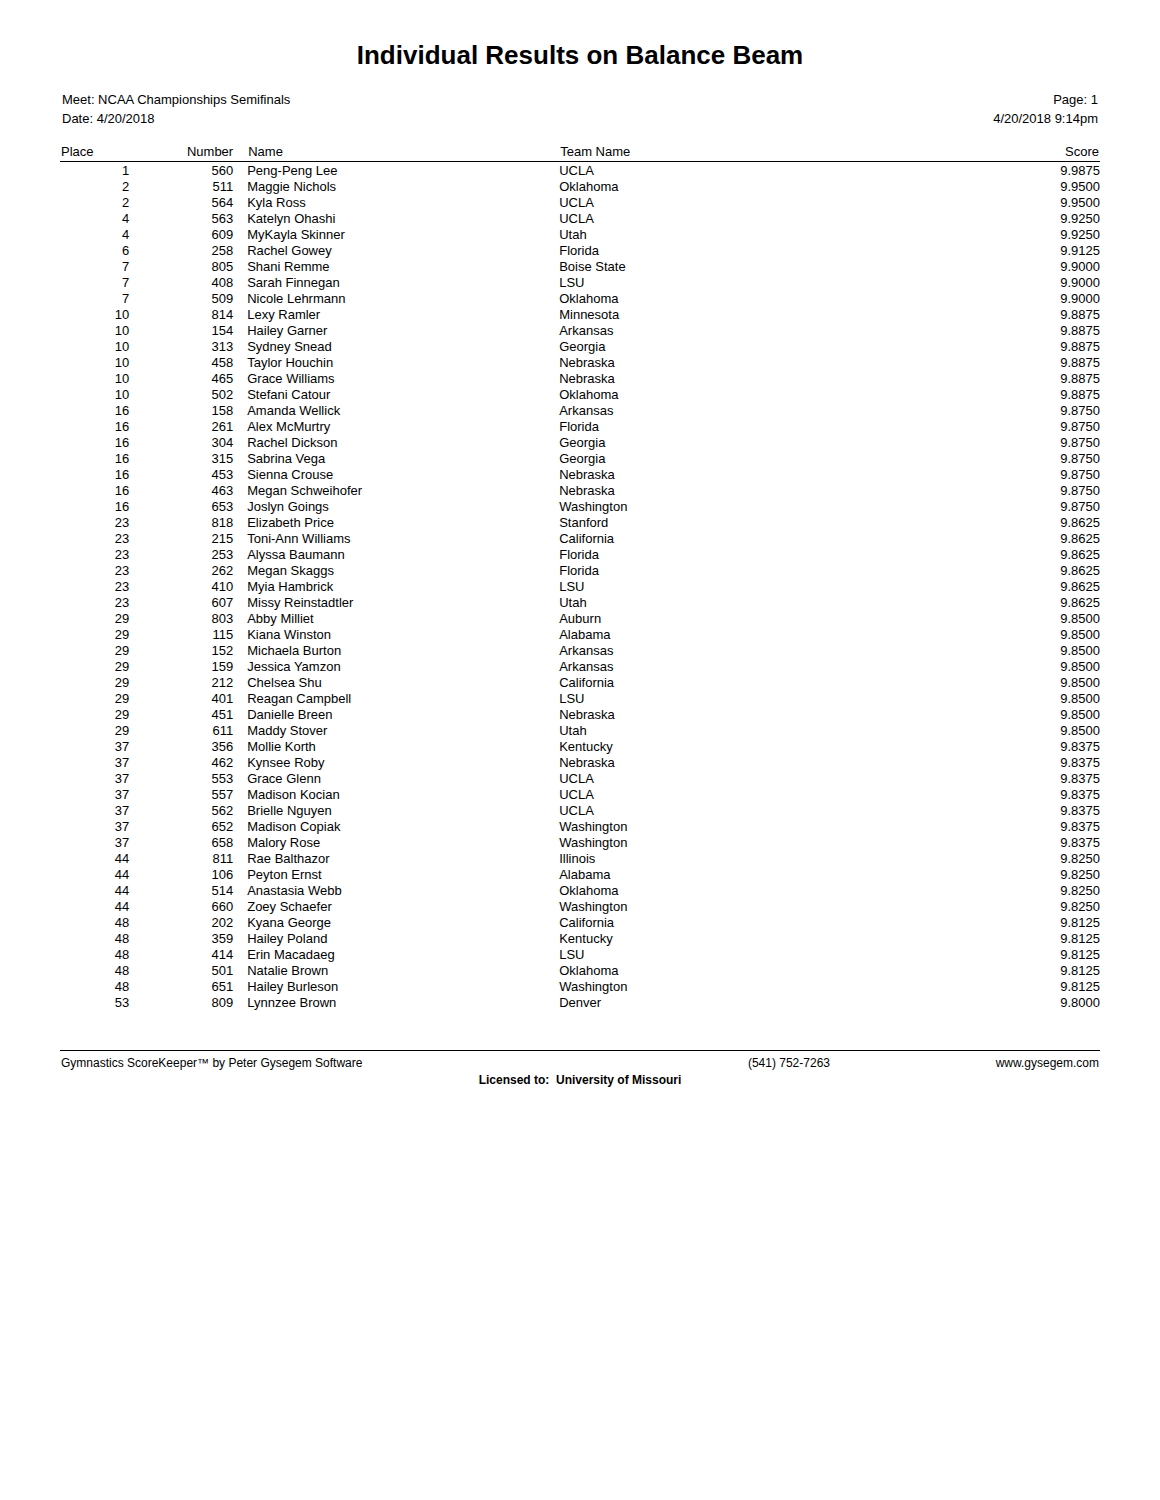Individual Results on Balance Beam
| Meet: NCAA Championships Semifinals | Page: 1 |
| Date: 4/20/2018 | 4/20/2018 9:14pm |
| Place | Number | Name | Team Name | Score |
| --- | --- | --- | --- | --- |
| 1 | 560 | Peng-Peng Lee | UCLA | 9.9875 |
| 2 | 511 | Maggie Nichols | Oklahoma | 9.9500 |
| 2 | 564 | Kyla Ross | UCLA | 9.9500 |
| 4 | 563 | Katelyn Ohashi | UCLA | 9.9250 |
| 4 | 609 | MyKayla Skinner | Utah | 9.9250 |
| 6 | 258 | Rachel Gowey | Florida | 9.9125 |
| 7 | 805 | Shani Remme | Boise State | 9.9000 |
| 7 | 408 | Sarah Finnegan | LSU | 9.9000 |
| 7 | 509 | Nicole Lehrmann | Oklahoma | 9.9000 |
| 10 | 814 | Lexy Ramler | Minnesota | 9.8875 |
| 10 | 154 | Hailey Garner | Arkansas | 9.8875 |
| 10 | 313 | Sydney Snead | Georgia | 9.8875 |
| 10 | 458 | Taylor Houchin | Nebraska | 9.8875 |
| 10 | 465 | Grace Williams | Nebraska | 9.8875 |
| 10 | 502 | Stefani Catour | Oklahoma | 9.8875 |
| 16 | 158 | Amanda Wellick | Arkansas | 9.8750 |
| 16 | 261 | Alex McMurtry | Florida | 9.8750 |
| 16 | 304 | Rachel Dickson | Georgia | 9.8750 |
| 16 | 315 | Sabrina Vega | Georgia | 9.8750 |
| 16 | 453 | Sienna Crouse | Nebraska | 9.8750 |
| 16 | 463 | Megan Schweihofer | Nebraska | 9.8750 |
| 16 | 653 | Joslyn Goings | Washington | 9.8750 |
| 23 | 818 | Elizabeth Price | Stanford | 9.8625 |
| 23 | 215 | Toni-Ann Williams | California | 9.8625 |
| 23 | 253 | Alyssa Baumann | Florida | 9.8625 |
| 23 | 262 | Megan Skaggs | Florida | 9.8625 |
| 23 | 410 | Myia Hambrick | LSU | 9.8625 |
| 23 | 607 | Missy Reinstadtler | Utah | 9.8625 |
| 29 | 803 | Abby Milliet | Auburn | 9.8500 |
| 29 | 115 | Kiana Winston | Alabama | 9.8500 |
| 29 | 152 | Michaela Burton | Arkansas | 9.8500 |
| 29 | 159 | Jessica Yamzon | Arkansas | 9.8500 |
| 29 | 212 | Chelsea Shu | California | 9.8500 |
| 29 | 401 | Reagan Campbell | LSU | 9.8500 |
| 29 | 451 | Danielle Breen | Nebraska | 9.8500 |
| 29 | 611 | Maddy Stover | Utah | 9.8500 |
| 37 | 356 | Mollie Korth | Kentucky | 9.8375 |
| 37 | 462 | Kynsee Roby | Nebraska | 9.8375 |
| 37 | 553 | Grace Glenn | UCLA | 9.8375 |
| 37 | 557 | Madison Kocian | UCLA | 9.8375 |
| 37 | 562 | Brielle Nguyen | UCLA | 9.8375 |
| 37 | 652 | Madison Copiak | Washington | 9.8375 |
| 37 | 658 | Malory Rose | Washington | 9.8375 |
| 44 | 811 | Rae Balthazor | Illinois | 9.8250 |
| 44 | 106 | Peyton Ernst | Alabama | 9.8250 |
| 44 | 514 | Anastasia Webb | Oklahoma | 9.8250 |
| 44 | 660 | Zoey Schaefer | Washington | 9.8250 |
| 48 | 202 | Kyana George | California | 9.8125 |
| 48 | 359 | Hailey Poland | Kentucky | 9.8125 |
| 48 | 414 | Erin Macadaeg | LSU | 9.8125 |
| 48 | 501 | Natalie Brown | Oklahoma | 9.8125 |
| 48 | 651 | Hailey Burleson | Washington | 9.8125 |
| 53 | 809 | Lynnzee Brown | Denver | 9.8000 |
| Gymnastics ScoreKeeper™ by Peter Gysegem Software | (541) 752-7263 | www.gysegem.com |
Licensed to: University of Missouri